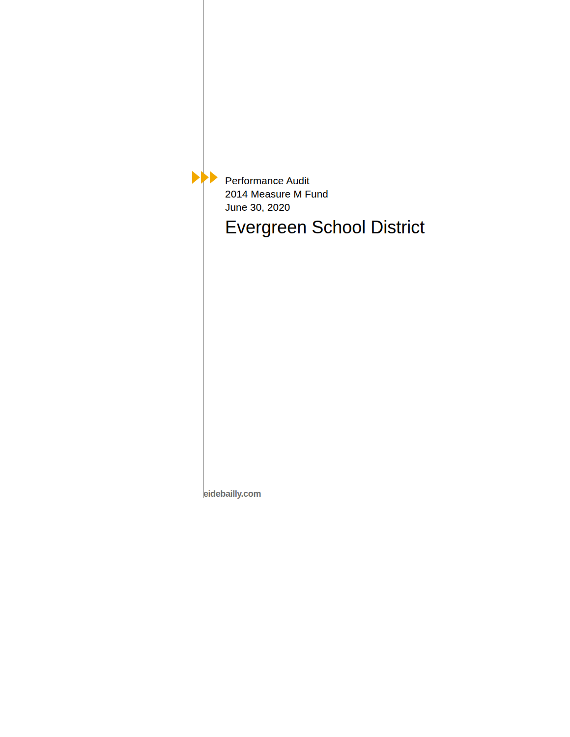Performance Audit
2014 Measure M Fund
June 30, 2020
Evergreen School District
eidebailly.com